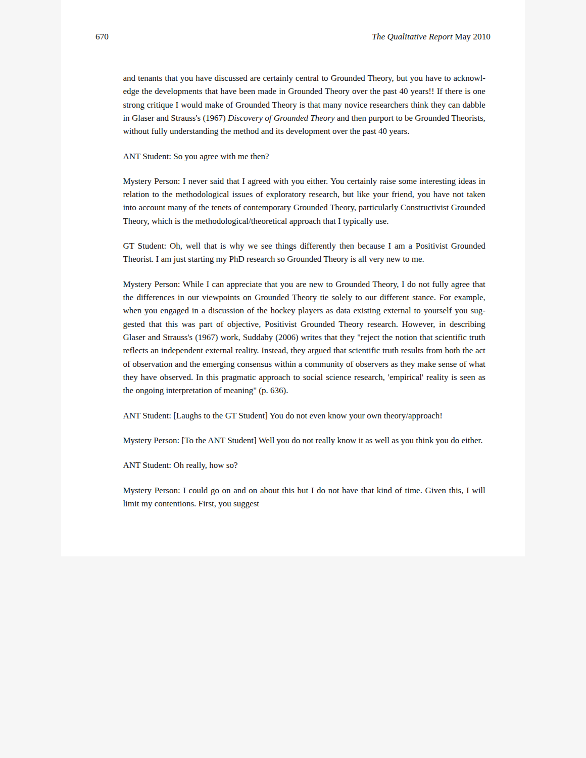670 The Qualitative Report May 2010
and tenants that you have discussed are certainly central to Grounded Theory, but you have to acknowledge the developments that have been made in Grounded Theory over the past 40 years!! If there is one strong critique I would make of Grounded Theory is that many novice researchers think they can dabble in Glaser and Strauss's (1967) Discovery of Grounded Theory and then purport to be Grounded Theorists, without fully understanding the method and its development over the past 40 years.
ANT Student: So you agree with me then?
Mystery Person: I never said that I agreed with you either. You certainly raise some interesting ideas in relation to the methodological issues of exploratory research, but like your friend, you have not taken into account many of the tenets of contemporary Grounded Theory, particularly Constructivist Grounded Theory, which is the methodological/theoretical approach that I typically use.
GT Student: Oh, well that is why we see things differently then because I am a Positivist Grounded Theorist. I am just starting my PhD research so Grounded Theory is all very new to me.
Mystery Person: While I can appreciate that you are new to Grounded Theory, I do not fully agree that the differences in our viewpoints on Grounded Theory tie solely to our different stance. For example, when you engaged in a discussion of the hockey players as data existing external to yourself you suggested that this was part of objective, Positivist Grounded Theory research. However, in describing Glaser and Strauss's (1967) work, Suddaby (2006) writes that they "reject the notion that scientific truth reflects an independent external reality. Instead, they argued that scientific truth results from both the act of observation and the emerging consensus within a community of observers as they make sense of what they have observed. In this pragmatic approach to social science research, 'empirical' reality is seen as the ongoing interpretation of meaning" (p. 636).
ANT Student: [Laughs to the GT Student] You do not even know your own theory/approach!
Mystery Person: [To the ANT Student] Well you do not really know it as well as you think you do either.
ANT Student: Oh really, how so?
Mystery Person: I could go on and on about this but I do not have that kind of time. Given this, I will limit my contentions. First, you suggest